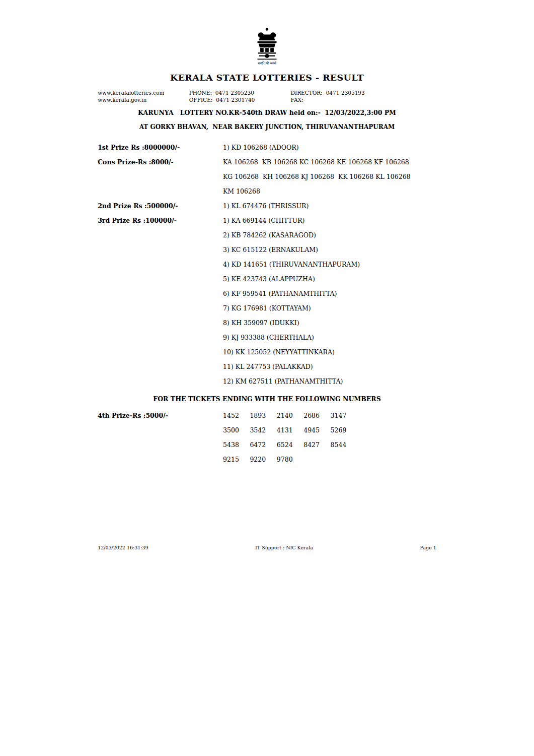KERALA STATE LOTTERIES - RESULT
| www.keralalotteries.com | PHONE:- 0471-2305230 | DIRECTOR:- 0471-2305193 |
| www.kerala.gov.in | OFFICE:- 0471-2301740 | FAX:- |
KARUNYA LOTTERY NO.KR-540th DRAW held on:- 12/03/2022,3:00 PM
AT GORKY BHAVAN, NEAR BAKERY JUNCTION, THIRUVANANTHAPURAM
| 1st Prize Rs :8000000/- | 1) KD 106268 (ADOOR) |
| Cons Prize-Rs :8000/- | KA 106268 KB 106268 KC 106268 KE 106268 KF 106268 KG 106268 KH 106268 KJ 106268 KK 106268 KL 106268 KM 106268 |
| 2nd Prize Rs :500000/- | 1) KL 674476 (THRISSUR) |
| 3rd Prize Rs :100000/- | 1) KA 669144 (CHITTUR) 2) KB 784262 (KASARAGOD) 3) KC 615122 (ERNAKULAM) 4) KD 141651 (THIRUVANANTHAPURAM) 5) KE 423743 (ALAPPUZHA) 6) KF 959541 (PATHANAMTHITTA) 7) KG 176981 (KOTTAYAM) 8) KH 359097 (IDUKKI) 9) KJ 933388 (CHERTHALA) 10) KK 125052 (NEYYATTINKARA) 11) KL 247753 (PALAKKAD) 12) KM 627511 (PATHANAMTHITTA) |
FOR THE TICKETS ENDING WITH THE FOLLOWING NUMBERS
| 4th Prize-Rs :5000/- | / 1452 / 1893 / 2140 / 2686 / 3147 / / 3500 / 3542 / 4131 / 4945 / 5269 / / 5438 / 6472 / 6524 / 8427 / 8544 / / 9215 / 9220 / 9780 / / / |
12/03/2022 16:31:39 IT Support : NIC Kerala Page 1